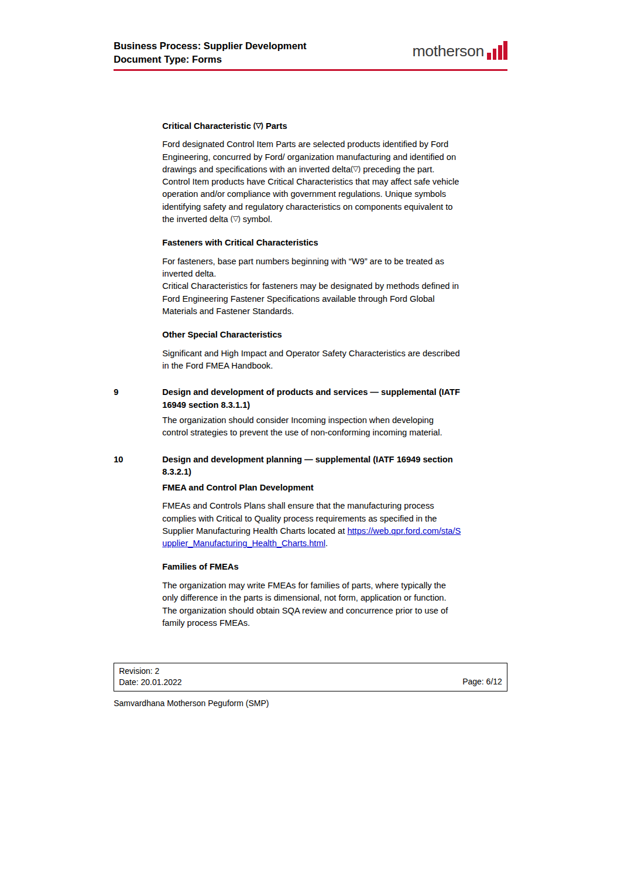Business Process: Supplier Development
Document Type: Forms
motherson
Critical Characteristic (▽) Parts
Ford designated Control Item Parts are selected products identified by Ford Engineering, concurred by Ford/ organization manufacturing and identified on drawings and specifications with an inverted delta(▽) preceding the part. Control Item products have Critical Characteristics that may affect safe vehicle operation and/or compliance with government regulations. Unique symbols identifying safety and regulatory characteristics on components equivalent to the inverted delta (▽) symbol.
Fasteners with Critical Characteristics
For fasteners, base part numbers beginning with “W9” are to be treated as inverted delta.
Critical Characteristics for fasteners may be designated by methods defined in Ford Engineering Fastener Specifications available through Ford Global Materials and Fastener Standards.
Other Special Characteristics
Significant and High Impact and Operator Safety Characteristics are described in the Ford FMEA Handbook.
9
Design and development of products and services — supplemental (IATF 16949 section 8.3.1.1)
The organization should consider Incoming inspection when developing control strategies to prevent the use of non-conforming incoming material.
10
Design and development planning — supplemental (IATF 16949 section 8.3.2.1)
FMEA and Control Plan Development
FMEAs and Controls Plans shall ensure that the manufacturing process complies with Critical to Quality process requirements as specified in the Supplier Manufacturing Health Charts located at https://web.qpr.ford.com/sta/Supplier_Manufacturing_Health_Charts.html.
Families of FMEAs
The organization may write FMEAs for families of parts, where typically the only difference in the parts is dimensional, not form, application or function. The organization should obtain SQA review and concurrence prior to use of family process FMEAs.
Revision: 2
Date: 20.01.2022
Page: 6/12
Samvardhana Motherson Peguform (SMP)